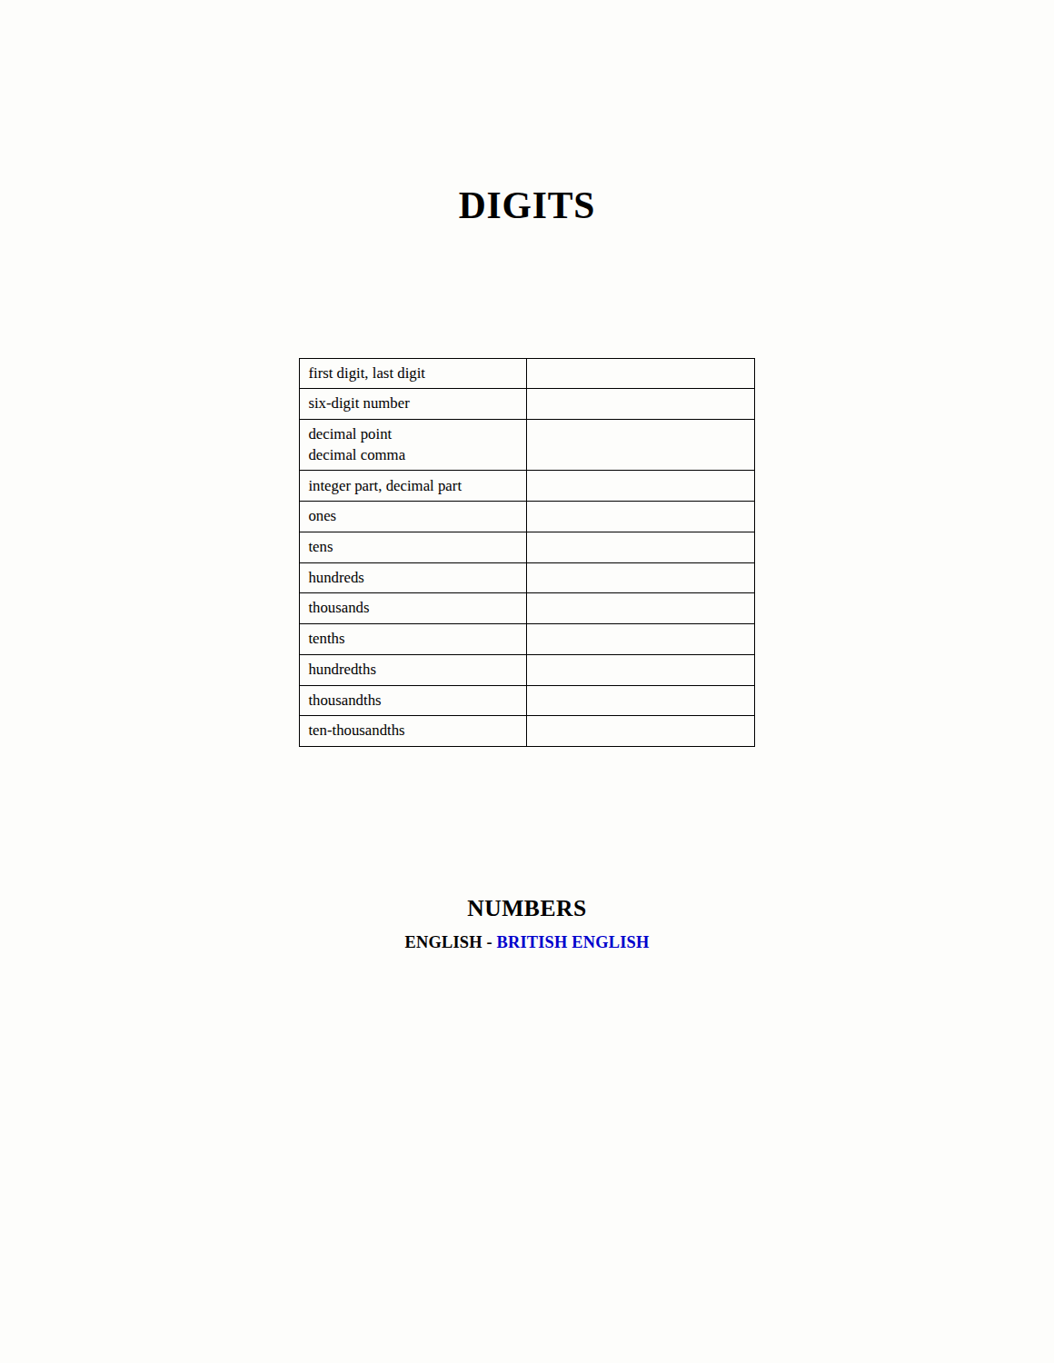DIGITS
| first digit, last digit | |
| six-digit number | |
| decimal point decimal comma | |
| integer part, decimal part | |
| ones | |
| tens | |
| hundreds | |
| thousands | |
| tenths | |
| hundredths | |
| thousandths | |
| ten-thousandths | |
NUMBERS
ENGLISH - BRITISH ENGLISH